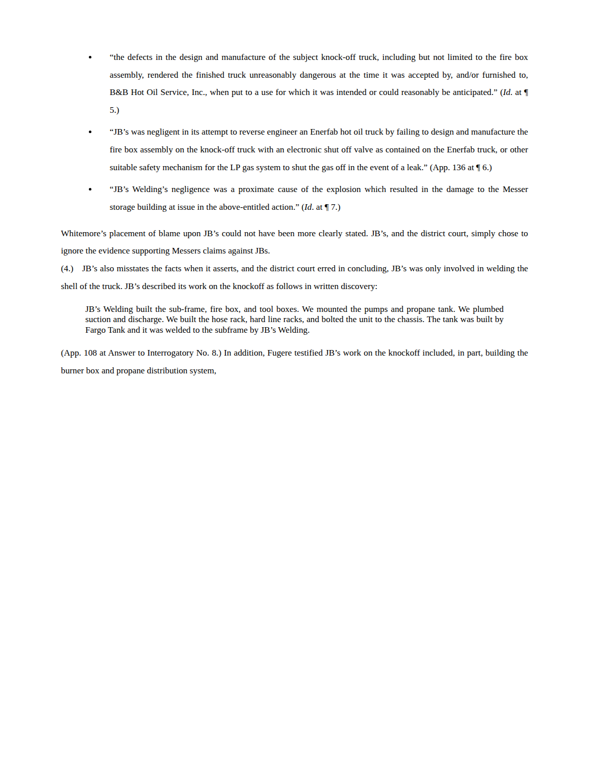“the defects in the design and manufacture of the subject knock-off truck, including but not limited to the fire box assembly, rendered the finished truck unreasonably dangerous at the time it was accepted by, and/or furnished to, B&B Hot Oil Service, Inc., when put to a use for which it was intended or could reasonably be anticipated.” (Id. at ¶ 5.)
“JB’s was negligent in its attempt to reverse engineer an Enerfab hot oil truck by failing to design and manufacture the fire box assembly on the knock-off truck with an electronic shut off valve as contained on the Enerfab truck, or other suitable safety mechanism for the LP gas system to shut the gas off in the event of a leak.” (App. 136 at ¶ 6.)
“JB’s Welding’s negligence was a proximate cause of the explosion which resulted in the damage to the Messer storage building at issue in the above-entitled action.” (Id. at ¶ 7.)
Whitemore’s placement of blame upon JB’s could not have been more clearly stated. JB’s, and the district court, simply chose to ignore the evidence supporting Messers claims against JBs.
(4.) JB’s also misstates the facts when it asserts, and the district court erred in concluding, JB’s was only involved in welding the shell of the truck. JB’s described its work on the knockoff as follows in written discovery:
JB’s Welding built the sub-frame, fire box, and tool boxes. We mounted the pumps and propane tank. We plumbed suction and discharge. We built the hose rack, hard line racks, and bolted the unit to the chassis. The tank was built by Fargo Tank and it was welded to the subframe by JB’s Welding.
(App. 108 at Answer to Interrogatory No. 8.) In addition, Fugere testified JB’s work on the knockoff included, in part, building the burner box and propane distribution system,